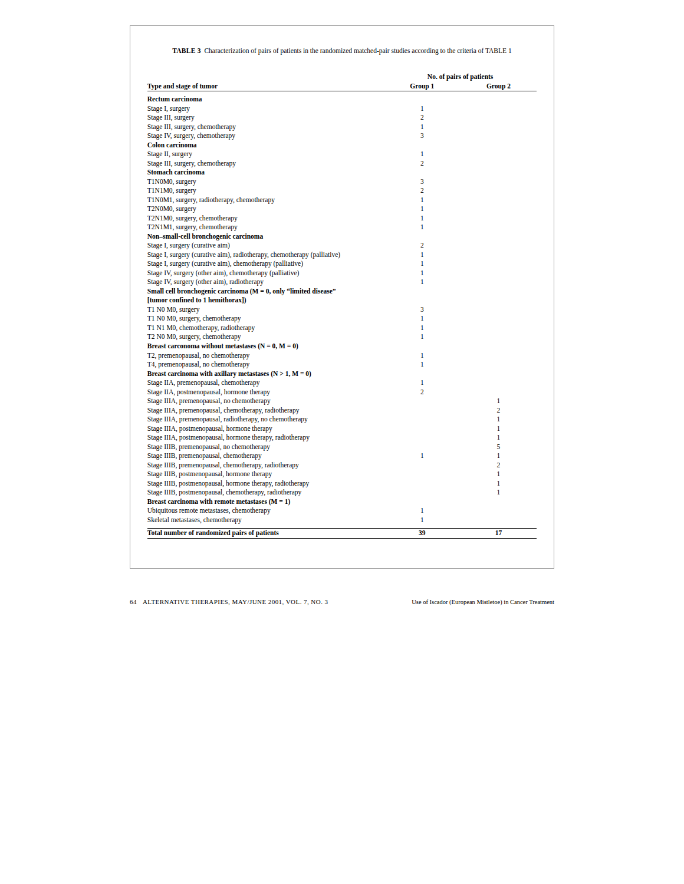TABLE 3 Characterization of pairs of patients in the randomized matched-pair studies according to the criteria of TABLE 1
| | No. of pairs of patients |
| Type and stage of tumor | Group 1 | Group 2 |
| Rectum carcinoma | | |
| Stage I, surgery | 1 | |
| Stage III, surgery | 2 | |
| Stage III, surgery, chemotherapy | 1 | |
| Stage IV, surgery, chemotherapy | 3 | |
| Colon carcinoma | | |
| Stage II, surgery | 1 | |
| Stage III, surgery, chemotherapy | 2 | |
| Stomach carcinoma | | |
| T1N0M0, surgery | 3 | |
| T1N1M0, surgery | 2 | |
| T1N0M1, surgery, radiotherapy, chemotherapy | 1 | |
| T2N0M0, surgery | 1 | |
| T2N1M0, surgery, chemotherapy | 1 | |
| T2N1M1, surgery, chemotherapy | 1 | |
| Non–small-cell bronchogenic carcinoma | | |
| Stage I, surgery (curative aim) | 2 | |
| Stage I, surgery (curative aim), radiotherapy, chemotherapy (palliative) | 1 | |
| Stage I, surgery (curative aim), chemotherapy (palliative) | 1 | |
| Stage IV, surgery (other aim), chemotherapy (palliative) | 1 | |
| Stage IV, surgery (other aim), radiotherapy | 1 | |
| Small cell bronchogenic carcinoma (M = 0, only “limited disease” | | |
| [tumor confined to 1 hemithorax]) | | |
| T1 N0 M0, surgery | 3 | |
| T1 N0 M0, surgery, chemotherapy | 1 | |
| T1 N1 M0, chemotherapy, radiotherapy | 1 | |
| T2 N0 M0, surgery, chemotherapy | 1 | |
| Breast carconoma without metastases (N = 0, M = 0) | | |
| T2, premenopausal, no chemotherapy | 1 | |
| T4, premenopausal, no chemotherapy | 1 | |
| Breast carcinoma with axillary metastases (N > 1, M = 0) | | |
| Stage IIA, premenopausal, chemotherapy | 1 | |
| Stage IIA, postmenopausal, hormone therapy | 2 | |
| Stage IIIA, premenopausal, no chemotherapy | | 1 |
| Stage IIIA, premenopausal, chemotherapy, radiotherapy | | 2 |
| Stage IIIA, premenopausal, radiotherapy, no chemotherapy | | 1 |
| Stage IIIA, postmenopausal, hormone therapy | | 1 |
| Stage IIIA, postmenopausal, hormone therapy, radiotherapy | | 1 |
| Stage IIIB, premenopausal, no chemotherapy | | 5 |
| Stage IIIB, premenopausal, chemotherapy | 1 | 1 |
| Stage IIIB, premenopausal, chemotherapy, radiotherapy | | 2 |
| Stage IIIB, postmenopausal, hormone therapy | | 1 |
| Stage IIIB, postmenopausal, hormone therapy, radiotherapy | | 1 |
| Stage IIIB, postmenopausal, chemotherapy, radiotherapy | | 1 |
| Breast carcinoma with remote metastases (M = 1) | | |
| Ubiquitous remote metastases, chemotherapy | 1 | |
| Skeletal metastases, chemotherapy | 1 | |
| Total number of randomized pairs of patients | 39 | 17 |
64 ALTERNATIVE THERAPIES, MAY/JUNE 2001, VOL. 7, NO. 3
Use of Iscador (European Mistletoe) in Cancer Treatment